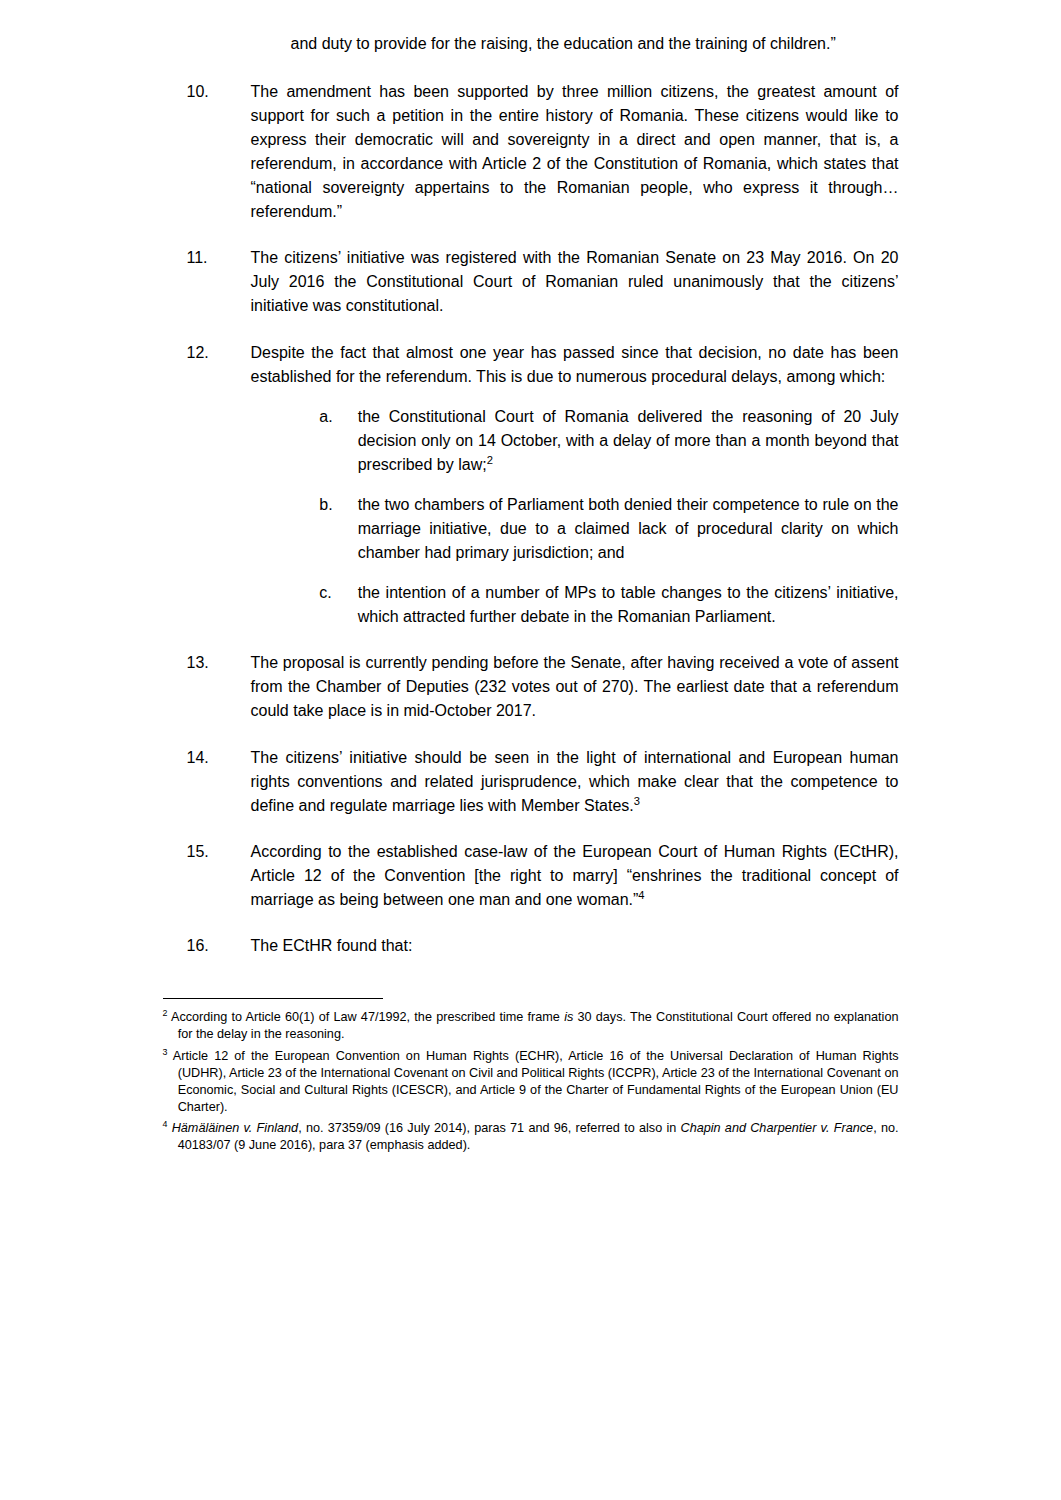and duty to provide for the raising, the education and the training of children.”
The amendment has been supported by three million citizens, the greatest amount of support for such a petition in the entire history of Romania. These citizens would like to express their democratic will and sovereignty in a direct and open manner, that is, a referendum, in accordance with Article 2 of the Constitution of Romania, which states that “national sovereignty appertains to the Romanian people, who express it through… referendum.”
The citizens’ initiative was registered with the Romanian Senate on 23 May 2016. On 20 July 2016 the Constitutional Court of Romanian ruled unanimously that the citizens’ initiative was constitutional.
Despite the fact that almost one year has passed since that decision, no date has been established for the referendum. This is due to numerous procedural delays, among which:
the Constitutional Court of Romania delivered the reasoning of 20 July decision only on 14 October, with a delay of more than a month beyond that prescribed by law;2
the two chambers of Parliament both denied their competence to rule on the marriage initiative, due to a claimed lack of procedural clarity on which chamber had primary jurisdiction; and
the intention of a number of MPs to table changes to the citizens’ initiative, which attracted further debate in the Romanian Parliament.
The proposal is currently pending before the Senate, after having received a vote of assent from the Chamber of Deputies (232 votes out of 270). The earliest date that a referendum could take place is in mid-October 2017.
The citizens’ initiative should be seen in the light of international and European human rights conventions and related jurisprudence, which make clear that the competence to define and regulate marriage lies with Member States.3
According to the established case-law of the European Court of Human Rights (ECtHR), Article 12 of the Convention [the right to marry] “enshrines the traditional concept of marriage as being between one man and one woman.”4
The ECtHR found that:
2 According to Article 60(1) of Law 47/1992, the prescribed time frame is 30 days. The Constitutional Court offered no explanation for the delay in the reasoning.
3 Article 12 of the European Convention on Human Rights (ECHR), Article 16 of the Universal Declaration of Human Rights (UDHR), Article 23 of the International Covenant on Civil and Political Rights (ICCPR), Article 23 of the International Covenant on Economic, Social and Cultural Rights (ICESCR), and Article 9 of the Charter of Fundamental Rights of the European Union (EU Charter).
4 Hämäläinen v. Finland, no. 37359/09 (16 July 2014), paras 71 and 96, referred to also in Chapin and Charpentier v. France, no. 40183/07 (9 June 2016), para 37 (emphasis added).